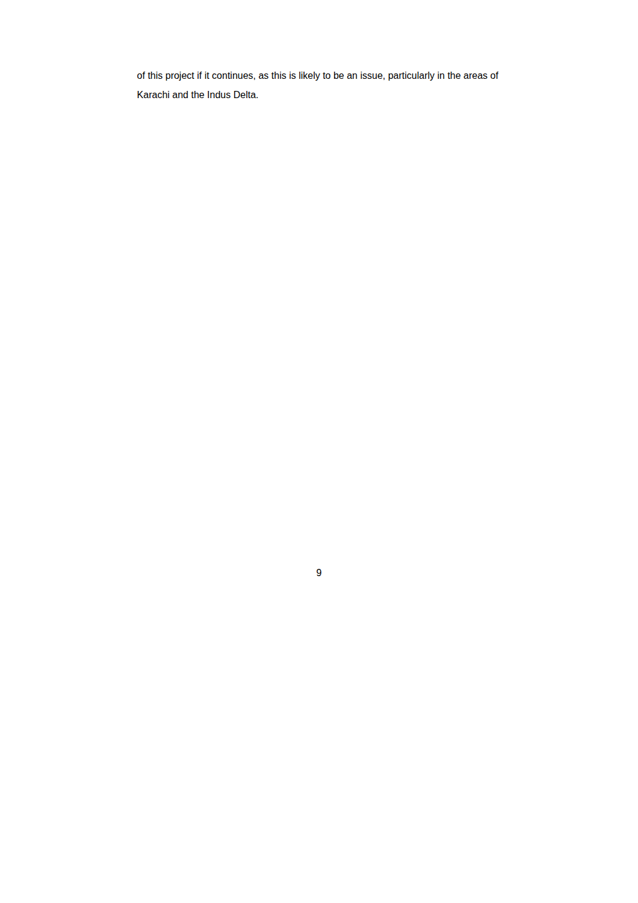of this project if it continues, as this is likely to be an issue, particularly in the areas of Karachi and the Indus Delta.
9